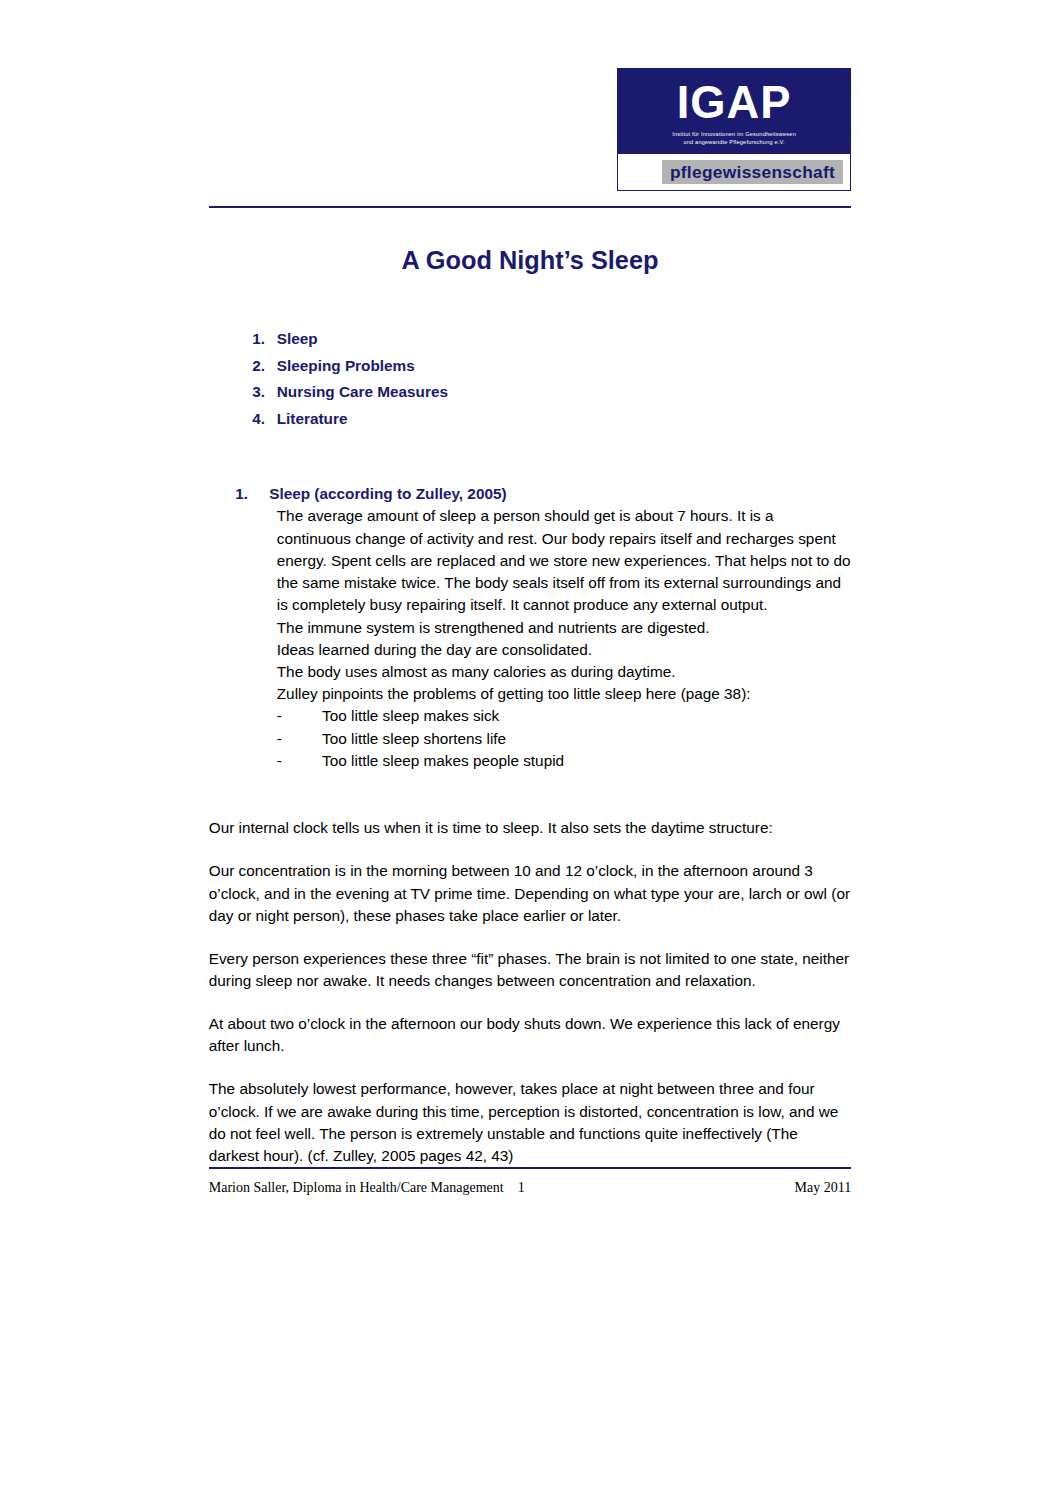IGAP
Institut für Innovationen im Gesundheitswesen
und angewandte Pflegeforschung e.V.
pflegewissenschaft
A Good Night’s Sleep
Sleep
Sleeping Problems
Nursing Care Measures
Literature
1. Sleep (according to Zulley, 2005)
The average amount of sleep a person should get is about 7 hours. It is a continuous change of activity and rest. Our body repairs itself and recharges spent energy. Spent cells are replaced and we store new experiences. That helps not to do the same mistake twice. The body seals itself off from its external surroundings and is completely busy repairing itself. It cannot produce any external output.
The immune system is strengthened and nutrients are digested.
Ideas learned during the day are consolidated.
The body uses almost as many calories as during daytime.
Zulley pinpoints the problems of getting too little sleep here (page 38):
Too little sleep makes sick
Too little sleep shortens life
Too little sleep makes people stupid
Our internal clock tells us when it is time to sleep. It also sets the daytime structure:
Our concentration is in the morning between 10 and 12 o’clock, in the afternoon around 3 o’clock, and in the evening at TV prime time. Depending on what type your are, larch or owl (or day or night person), these phases take place earlier or later.
Every person experiences these three “fit” phases. The brain is not limited to one state, neither during sleep nor awake. It needs changes between concentration and relaxation.
At about two o’clock in the afternoon our body shuts down. We experience this lack of energy after lunch.
The absolutely lowest performance, however, takes place at night between three and four o’clock. If we are awake during this time, perception is distorted, concentration is low, and we do not feel well. The person is extremely unstable and functions quite ineffectively (The darkest hour). (cf. Zulley, 2005 pages 42, 43)
Marion Saller, Diploma in Health/Care Management 1
May 2011